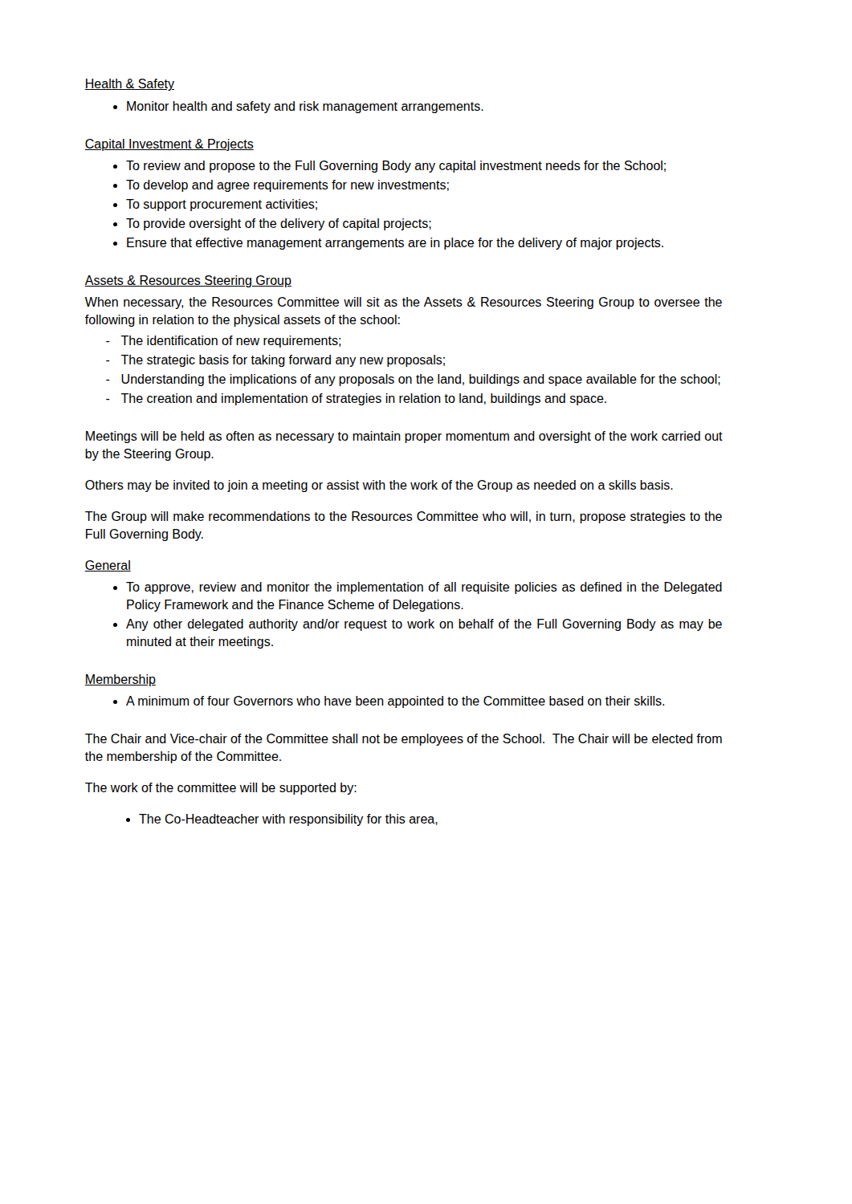Health & Safety
Monitor health and safety and risk management arrangements.
Capital Investment & Projects
To review and propose to the Full Governing Body any capital investment needs for the School;
To develop and agree requirements for new investments;
To support procurement activities;
To provide oversight of the delivery of capital projects;
Ensure that effective management arrangements are in place for the delivery of major projects.
Assets & Resources Steering Group
When necessary, the Resources Committee will sit as the Assets & Resources Steering Group to oversee the following in relation to the physical assets of the school:
The identification of new requirements;
The strategic basis for taking forward any new proposals;
Understanding the implications of any proposals on the land, buildings and space available for the school;
The creation and implementation of strategies in relation to land, buildings and space.
Meetings will be held as often as necessary to maintain proper momentum and oversight of the work carried out by the Steering Group.
Others may be invited to join a meeting or assist with the work of the Group as needed on a skills basis.
The Group will make recommendations to the Resources Committee who will, in turn, propose strategies to the Full Governing Body.
General
To approve, review and monitor the implementation of all requisite policies as defined in the Delegated Policy Framework and the Finance Scheme of Delegations.
Any other delegated authority and/or request to work on behalf of the Full Governing Body as may be minuted at their meetings.
Membership
A minimum of four Governors who have been appointed to the Committee based on their skills.
The Chair and Vice-chair of the Committee shall not be employees of the School. The Chair will be elected from the membership of the Committee.
The work of the committee will be supported by:
The Co-Headteacher with responsibility for this area,